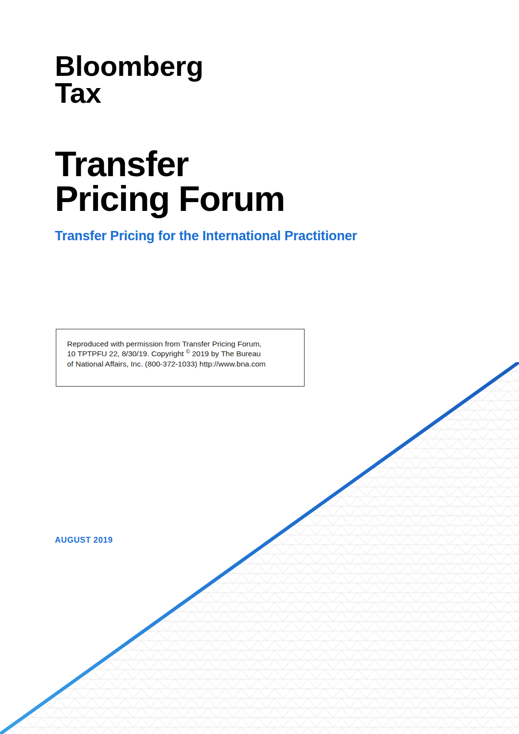Bloomberg Tax
Transfer
Pricing Forum
Transfer Pricing for the International Practitioner
Reproduced with permission from Transfer Pricing Forum,
10 TPTPFU 22, 8/30/19. Copyright © 2019 by The Bureau
of National Affairs, Inc. (800-372-1033) http://www.bna.com
AUGUST 2019